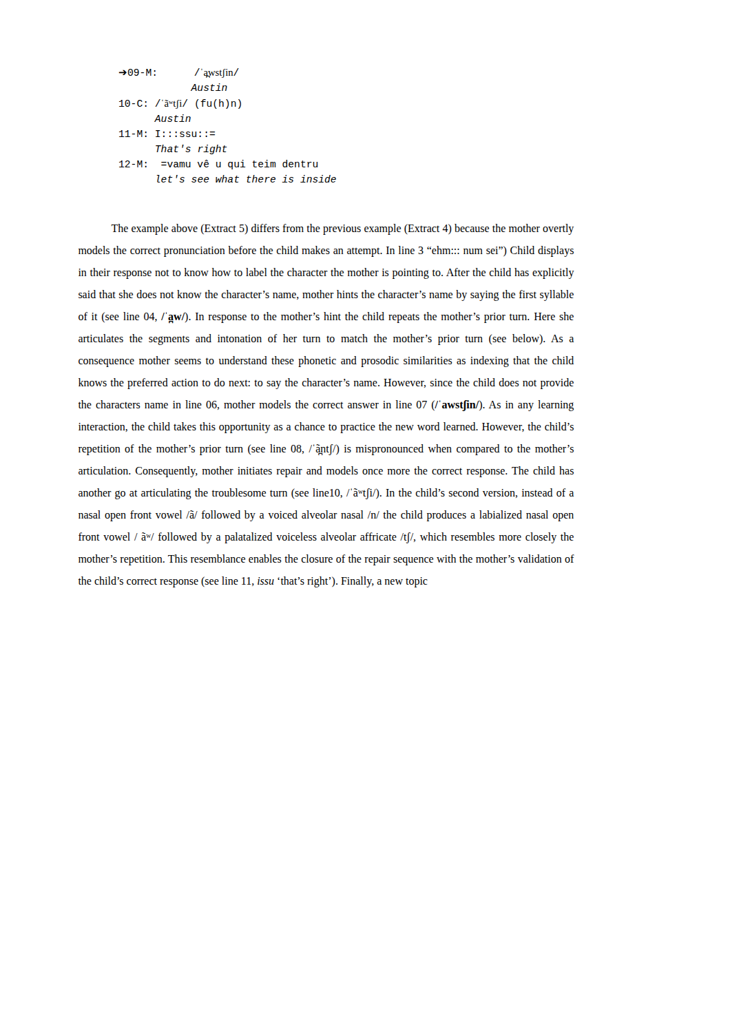➔09-M: /ˈa̪wstʃin/ Austin 10-C: /ˈãʷtʃi/ (fu(h)n) Austin 11-M: I:::ssu::= That's right 12-M: =vamu vê u qui teim dentru let's see what there is inside
The example above (Extract 5) differs from the previous example (Extract 4) because the mother overtly models the correct pronunciation before the child makes an attempt. In line 3 “ehm::: num sei”) Child displays in their response not to know how to label the character the mother is pointing to. After the child has explicitly said that she does not know the character’s name, mother hints the character’s name by saying the first syllable of it (see line 04, /ˈa̪w/). In response to the mother’s hint the child repeats the mother’s prior turn. Here she articulates the segments and intonation of her turn to match the mother’s prior turn (see below). As a consequence mother seems to understand these phonetic and prosodic similarities as indexing that the child knows the preferred action to do next: to say the character’s name. However, since the child does not provide the characters name in line 06, mother models the correct answer in line 07 (/ˈawstʃin/). As in any learning interaction, the child takes this opportunity as a chance to practice the new word learned. However, the child’s repetition of the mother’s prior turn (see line 08, /ˈã̪ntʃ/) is mispronounced when compared to the mother’s articulation. Consequently, mother initiates repair and models once more the correct response. The child has another go at articulating the troublesome turn (see line10, /ˈãʷtʃi/). In the child’s second version, instead of a nasal open front vowel /ã/ followed by a voiced alveolar nasal /n/ the child produces a labialized nasal open front vowel / ãʷ/ followed by a palatalized voiceless alveolar affricate /tʃ/, which resembles more closely the mother’s repetition. This resemblance enables the closure of the repair sequence with the mother’s validation of the child’s correct response (see line 11, issu ‘that’s right’). Finally, a new topic